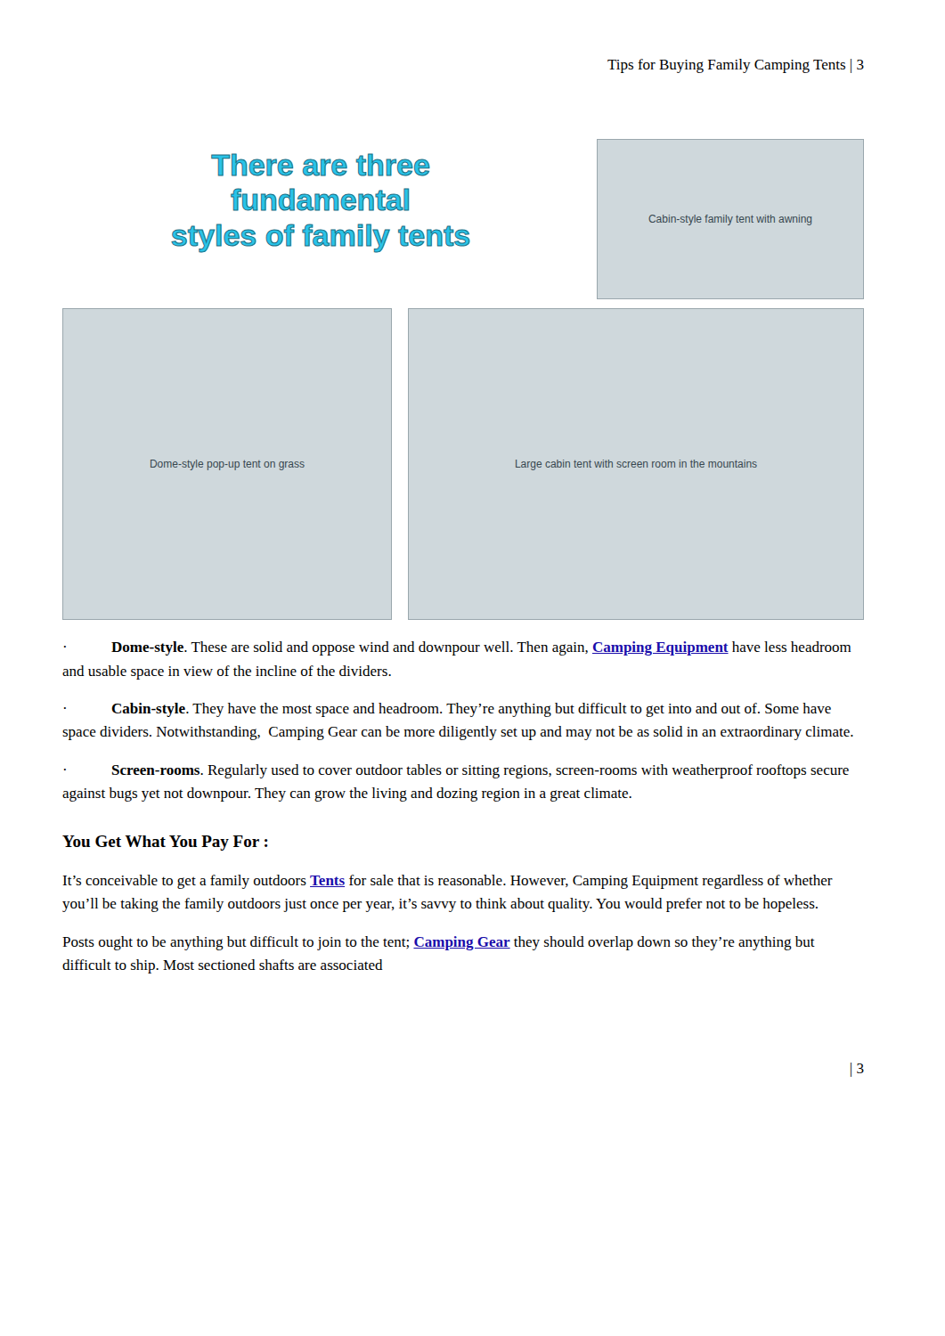Tips for Buying Family Camping Tents | 3
There are three
fundamental
styles of family tents
Cabin-style family tent with awning
Dome-style pop-up tent on grass
Large cabin tent with screen room in the mountains
·Dome-style. These are solid and oppose wind and downpour well. Then again, Camping Equipment have less headroom and usable space in view of the incline of the dividers.
·Cabin-style. They have the most space and headroom. They’re anything but difficult to get into and out of. Some have space dividers. Notwithstanding, Camping Gear can be more diligently set up and may not be as solid in an extraordinary climate.
·Screen-rooms. Regularly used to cover outdoor tables or sitting regions, screen-rooms with weatherproof rooftops secure against bugs yet not downpour. They can grow the living and dozing region in a great climate.
You Get What You Pay For :
It’s conceivable to get a family outdoors Tents for sale that is reasonable. However, Camping Equipment regardless of whether you’ll be taking the family outdoors just once per year, it’s savvy to think about quality. You would prefer not to be hopeless.
Posts ought to be anything but difficult to join to the tent; Camping Gear they should overlap down so they’re anything but difficult to ship. Most sectioned shafts are associated
| 3